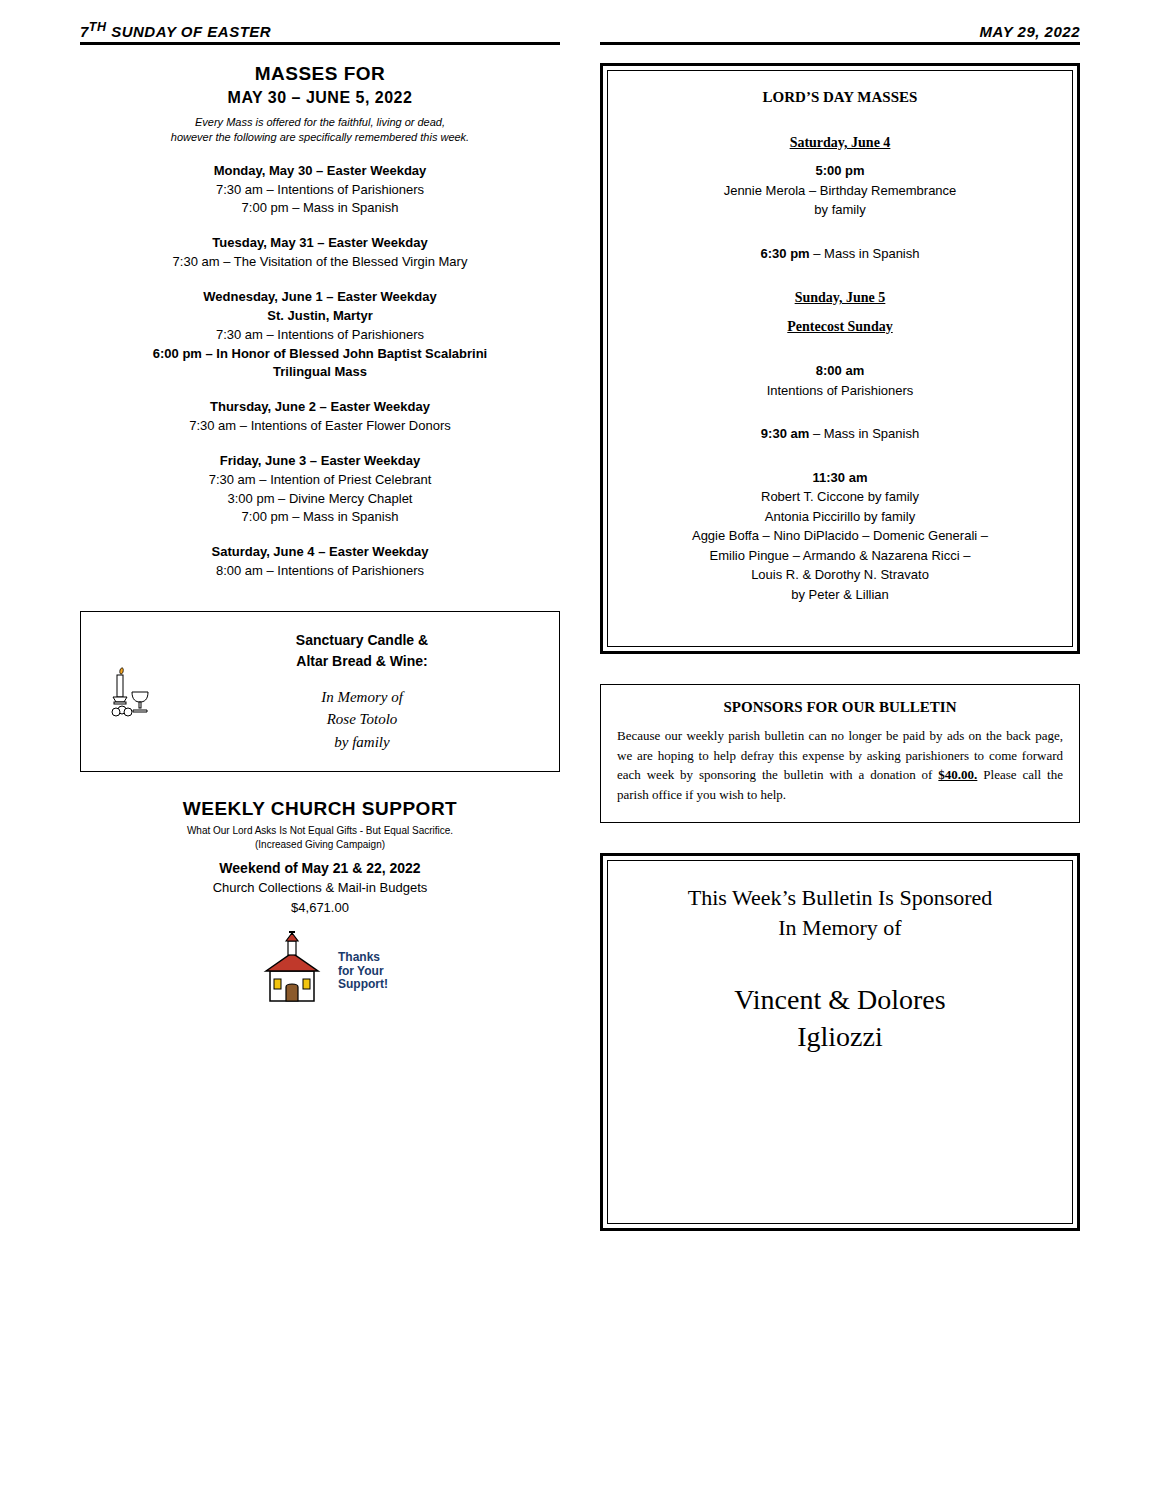7th Sunday of Easter
May 29, 2022
MASSES FOR
MAY 30 – JUNE 5, 2022
Every Mass is offered for the faithful, living or dead,
however the following are specifically remembered this week.
Monday, May 30 – Easter Weekday
7:30 am – Intentions of Parishioners
7:00 pm – Mass in Spanish
Tuesday, May 31 – Easter Weekday
7:30 am – The Visitation of the Blessed Virgin Mary
Wednesday, June 1 – Easter Weekday
St. Justin, Martyr
7:30 am – Intentions of Parishioners
6:00 pm – In Honor of Blessed John Baptist Scalabrini
Trilingual Mass
Thursday, June 2 – Easter Weekday
7:30 am – Intentions of Easter Flower Donors
Friday, June 3 – Easter Weekday
7:30 am – Intention of Priest Celebrant
3:00 pm – Divine Mercy Chaplet
7:00 pm – Mass in Spanish
Saturday, June 4 – Easter Weekday
8:00 am – Intentions of Parishioners
Sanctuary Candle &
Altar Bread & Wine:
In Memory of
Rose Totolo
by family
WEEKLY CHURCH SUPPORT
What Our Lord Asks Is Not Equal Gifts - But Equal Sacrifice.
(Increased Giving Campaign)
Weekend of May 21 & 22, 2022
Church Collections & Mail-in Budgets
$4,671.00
Thanks
for Your
Support!
LORD’S DAY MASSES
Saturday, June 4
5:00 pm
Jennie Merola – Birthday Remembrance
by family
6:30 pm – Mass in Spanish
Sunday, June 5
Pentecost Sunday
8:00 am
Intentions of Parishioners
9:30 am – Mass in Spanish
11:30 am
Robert T. Ciccone by family
Antonia Piccirillo by family
Aggie Boffa – Nino DiPlacido – Domenic Generali –
Emilio Pingue – Armando & Nazarena Ricci –
Louis R. & Dorothy N. Stravato
by Peter & Lillian
SPONSORS FOR OUR BULLETIN
Because our weekly parish bulletin can no longer be paid by ads on the back page, we are hoping to help defray this expense by asking parishioners to come forward each week by sponsoring the bulletin with a donation of $40.00. Please call the parish office if you wish to help.
This Week’s Bulletin Is Sponsored
In Memory of
Vincent & Dolores
Igliozzi